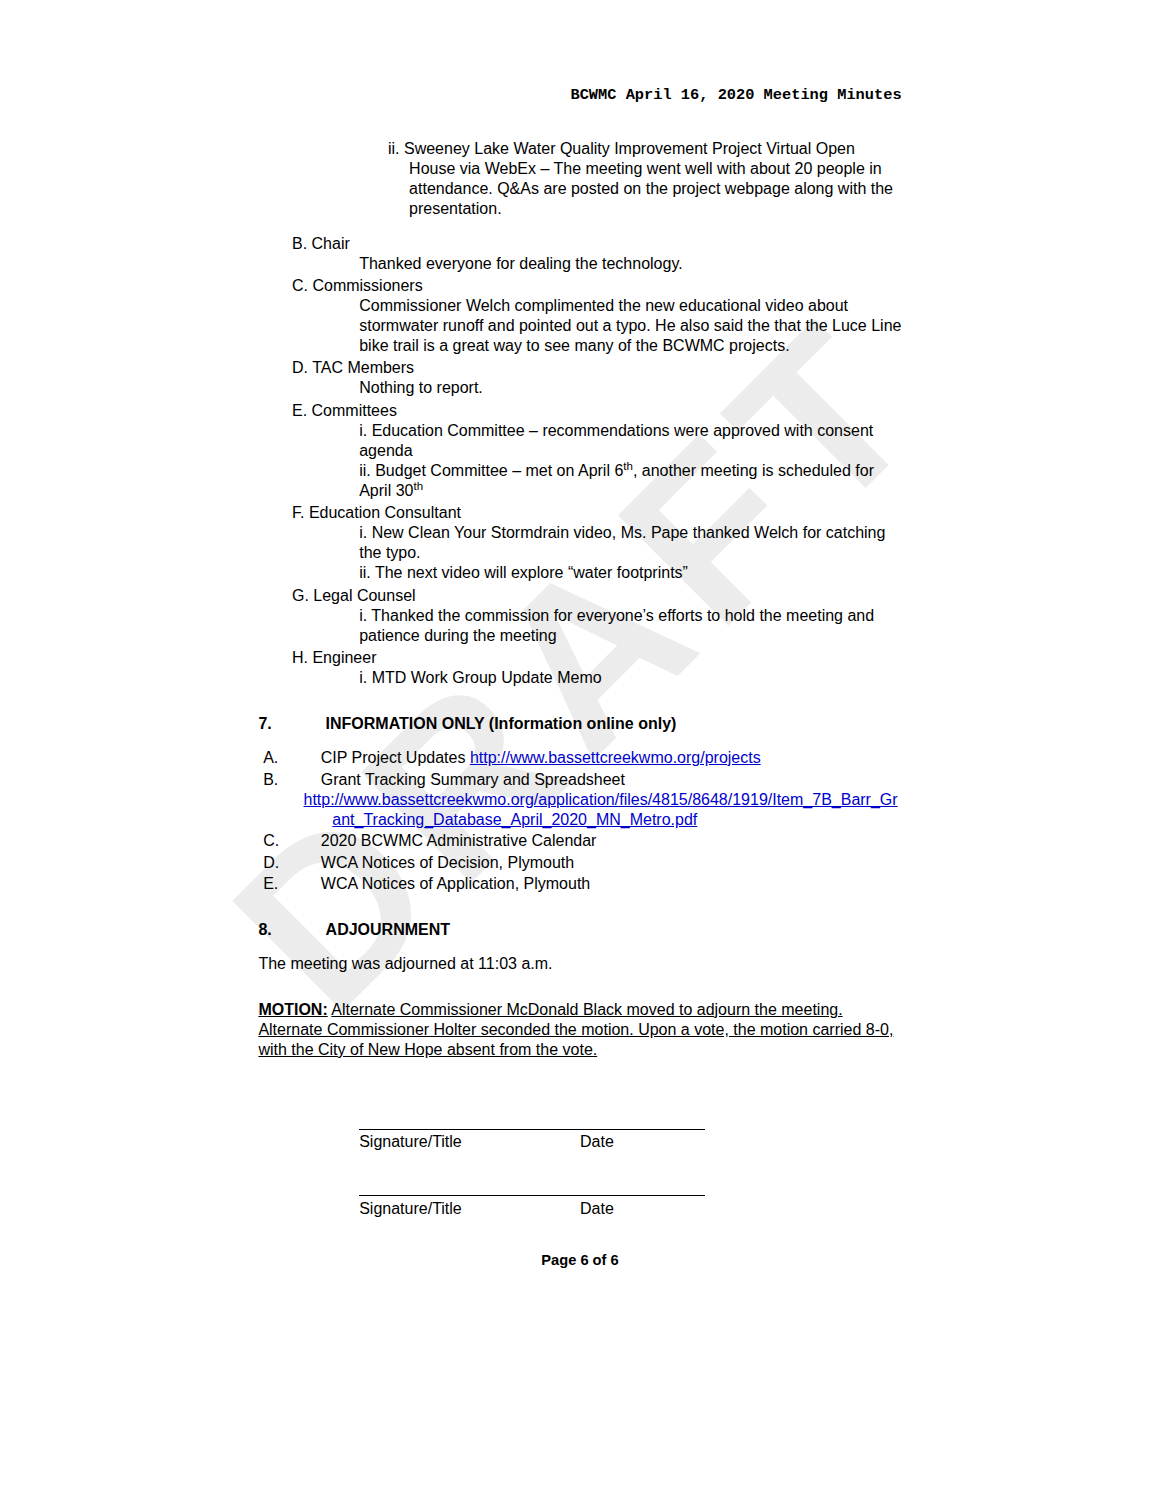DRAFT
BCWMC April 16, 2020 Meeting Minutes
ii. Sweeney Lake Water Quality Improvement Project Virtual Open House via WebEx – The meeting went well with about 20 people in attendance. Q&As are posted on the project webpage along with the presentation.
B. Chair
Thanked everyone for dealing the technology.
C. Commissioners
Commissioner Welch complimented the new educational video about stormwater runoff and pointed out a typo. He also said the that the Luce Line bike trail is a great way to see many of the BCWMC projects.
D. TAC Members
Nothing to report.
E. Committees
i. Education Committee – recommendations were approved with consent agenda
ii. Budget Committee – met on April 6th, another meeting is scheduled for April 30th
F. Education Consultant
i. New Clean Your Stormdrain video, Ms. Pape thanked Welch for catching the typo.
ii. The next video will explore “water footprints”
G. Legal Counsel
i. Thanked the commission for everyone’s efforts to hold the meeting and patience during the meeting
H. Engineer
i. MTD Work Group Update Memo
7. INFORMATION ONLY (Information online only)
A. CIP Project Updates http://www.bassettcreekwmo.org/projects
B. Grant Tracking Summary and Spreadsheet
http://www.bassettcreekwmo.org/application/files/4815/8648/1919/Item_7B_Barr_Grant_Tracking_Database_April_2020_MN_Metro.pdf
C. 2020 BCWMC Administrative Calendar
D. WCA Notices of Decision, Plymouth
E. WCA Notices of Application, Plymouth
8. ADJOURNMENT
The meeting was adjourned at 11:03 a.m.
MOTION: Alternate Commissioner McDonald Black moved to adjourn the meeting. Alternate Commissioner Holter seconded the motion. Upon a vote, the motion carried 8-0, with the City of New Hope absent from the vote.
Signature/Title
Date
Signature/Title
Date
Page 6 of 6